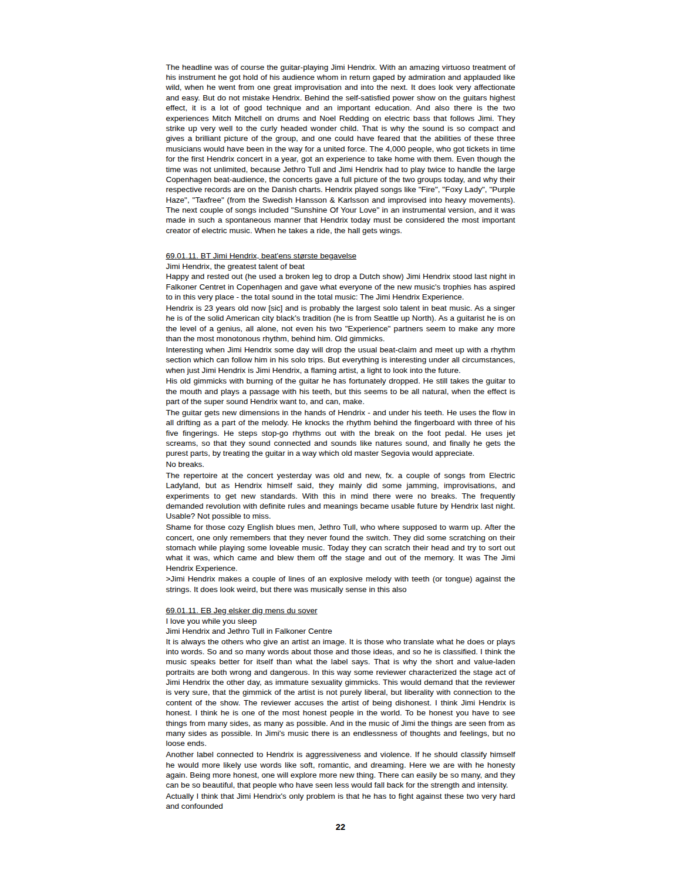The headline was of course the guitar-playing Jimi Hendrix. With an amazing virtuoso treatment of his instrument he got hold of his audience whom in return gaped by admiration and applauded like wild, when he went from one great improvisation and into the next. It does look very affectionate and easy. But do not mistake Hendrix. Behind the self-satisfied power show on the guitars highest effect, it is a lot of good technique and an important education. And also there is the two experiences Mitch Mitchell on drums and Noel Redding on electric bass that follows Jimi. They strike up very well to the curly headed wonder child. That is why the sound is so compact and gives a brilliant picture of the group, and one could have feared that the abilities of these three musicians would have been in the way for a united force. The 4,000 people, who got tickets in time for the first Hendrix concert in a year, got an experience to take home with them. Even though the time was not unlimited, because Jethro Tull and Jimi Hendrix had to play twice to handle the large Copenhagen beat-audience, the concerts gave a full picture of the two groups today, and why their respective records are on the Danish charts. Hendrix played songs like "Fire", "Foxy Lady", "Purple Haze", "Taxfree" (from the Swedish Hansson & Karlsson and improvised into heavy movements). The next couple of songs included "Sunshine Of Your Love" in an instrumental version, and it was made in such a spontaneous manner that Hendrix today must be considered the most important creator of electric music. When he takes a ride, the hall gets wings.
69.01.11. BT Jimi Hendrix, beat'ens største begavelse
Jimi Hendrix, the greatest talent of beat
Happy and rested out (he used a broken leg to drop a Dutch show) Jimi Hendrix stood last night in Falkoner Centret in Copenhagen and gave what everyone of the new music's trophies has aspired to in this very place - the total sound in the total music: The Jimi Hendrix Experience.
Hendrix is 23 years old now [sic] and is probably the largest solo talent in beat music. As a singer he is of the solid American city black's tradition (he is from Seattle up North). As a guitarist he is on the level of a genius, all alone, not even his two "Experience" partners seem to make any more than the most monotonous rhythm, behind him. Old gimmicks.
Interesting when Jimi Hendrix some day will drop the usual beat-claim and meet up with a rhythm section which can follow him in his solo trips. But everything is interesting under all circumstances, when just Jimi Hendrix is Jimi Hendrix, a flaming artist, a light to look into the future.
His old gimmicks with burning of the guitar he has fortunately dropped. He still takes the guitar to the mouth and plays a passage with his teeth, but this seems to be all natural, when the effect is part of the super sound Hendrix want to, and can, make.
The guitar gets new dimensions in the hands of Hendrix - and under his teeth. He uses the flow in all drifting as a part of the melody. He knocks the rhythm behind the fingerboard with three of his five fingerings. He steps stop-go rhythms out with the break on the foot pedal. He uses jet screams, so that they sound connected and sounds like natures sound, and finally he gets the purest parts, by treating the guitar in a way which old master Segovia would appreciate.
No breaks.
The repertoire at the concert yesterday was old and new, fx. a couple of songs from Electric Ladyland, but as Hendrix himself said, they mainly did some jamming, improvisations, and experiments to get new standards. With this in mind there were no breaks. The frequently demanded revolution with definite rules and meanings became usable future by Hendrix last night. Usable? Not possible to miss.
Shame for those cozy English blues men, Jethro Tull, who where supposed to warm up. After the concert, one only remembers that they never found the switch. They did some scratching on their stomach while playing some loveable music. Today they can scratch their head and try to sort out what it was, which came and blew them off the stage and out of the memory. It was The Jimi Hendrix Experience.
>Jimi Hendrix makes a couple of lines of an explosive melody with teeth (or tongue) against the strings. It does look weird, but there was musically sense in this also
69.01.11. EB Jeg elsker dig mens du sover
I love you while you sleep
Jimi Hendrix and Jethro Tull in Falkoner Centre
It is always the others who give an artist an image. It is those who translate what he does or plays into words. So and so many words about those and those ideas, and so he is classified. I think the music speaks better for itself than what the label says. That is why the short and value-laden portraits are both wrong and dangerous. In this way some reviewer characterized the stage act of Jimi Hendrix the other day, as immature sexuality gimmicks. This would demand that the reviewer is very sure, that the gimmick of the artist is not purely liberal, but liberality with connection to the content of the show. The reviewer accuses the artist of being dishonest. I think Jimi Hendrix is honest. I think he is one of the most honest people in the world. To be honest you have to see things from many sides, as many as possible. And in the music of Jimi the things are seen from as many sides as possible. In Jimi's music there is an endlessness of thoughts and feelings, but no loose ends.
Another label connected to Hendrix is aggressiveness and violence. If he should classify himself he would more likely use words like soft, romantic, and dreaming. Here we are with he honesty again. Being more honest, one will explore more new thing. There can easily be so many, and they can be so beautiful, that people who have seen less would fall back for the strength and intensity.
Actually I think that Jimi Hendrix's only problem is that he has to fight against these two very hard and confounded
22